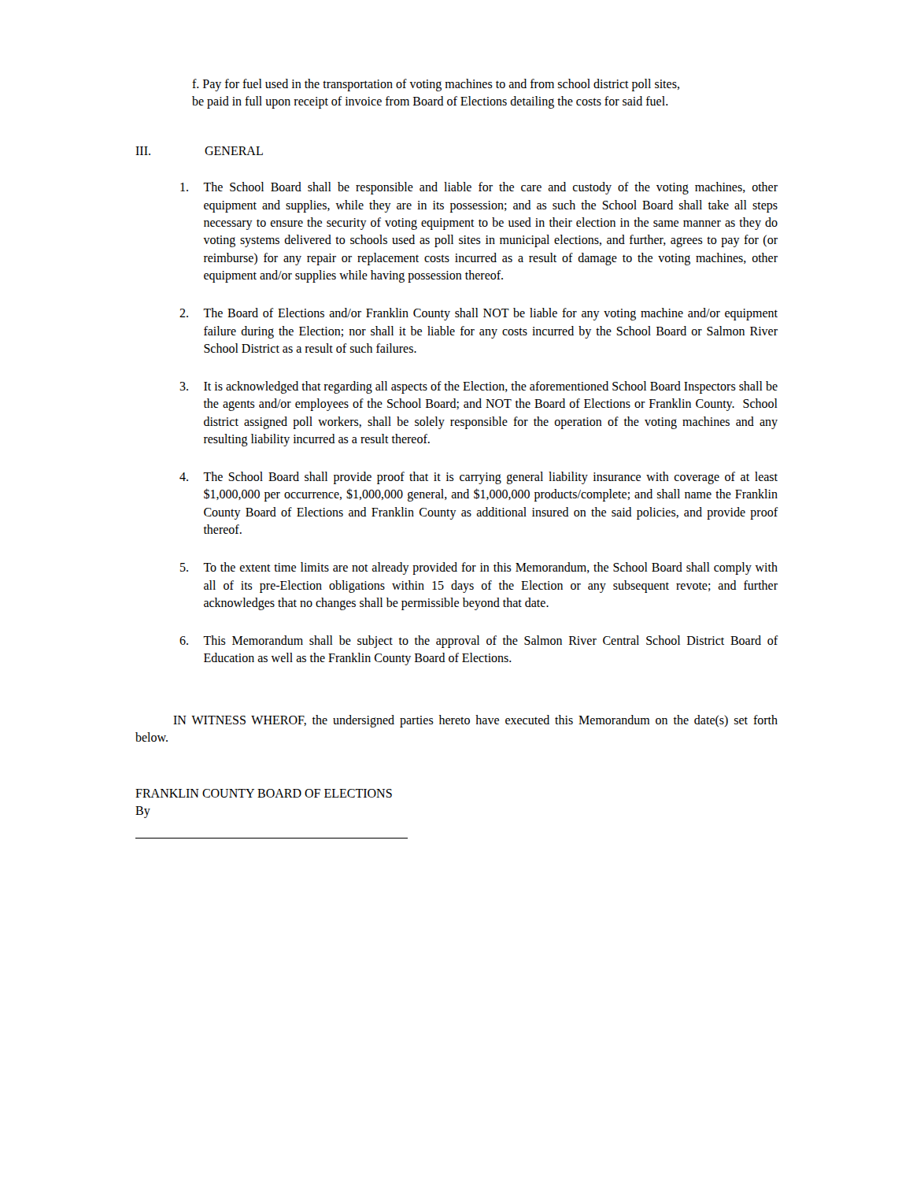f. Pay for fuel used in the transportation of voting machines to and from school district poll sites,
be paid in full upon receipt of invoice from Board of Elections detailing the costs for said fuel.
III. GENERAL
The School Board shall be responsible and liable for the care and custody of the voting machines, other equipment and supplies, while they are in its possession; and as such the School Board shall take all steps necessary to ensure the security of voting equipment to be used in their election in the same manner as they do voting systems delivered to schools used as poll sites in municipal elections, and further, agrees to pay for (or reimburse) for any repair or replacement costs incurred as a result of damage to the voting machines, other equipment and/or supplies while having possession thereof.
The Board of Elections and/or Franklin County shall NOT be liable for any voting machine and/or equipment failure during the Election; nor shall it be liable for any costs incurred by the School Board or Salmon River School District as a result of such failures.
It is acknowledged that regarding all aspects of the Election, the aforementioned School Board Inspectors shall be the agents and/or employees of the School Board; and NOT the Board of Elections or Franklin County. School district assigned poll workers, shall be solely responsible for the operation of the voting machines and any resulting liability incurred as a result thereof.
The School Board shall provide proof that it is carrying general liability insurance with coverage of at least $1,000,000 per occurrence, $1,000,000 general, and $1,000,000 products/complete; and shall name the Franklin County Board of Elections and Franklin County as additional insured on the said policies, and provide proof thereof.
To the extent time limits are not already provided for in this Memorandum, the School Board shall comply with all of its pre-Election obligations within 15 days of the Election or any subsequent revote; and further acknowledges that no changes shall be permissible beyond that date.
This Memorandum shall be subject to the approval of the Salmon River Central School District Board of Education as well as the Franklin County Board of Elections.
IN WITNESS WHEROF, the undersigned parties hereto have executed this Memorandum on the date(s) set forth below.
FRANKLIN COUNTY BOARD OF ELECTIONS
By